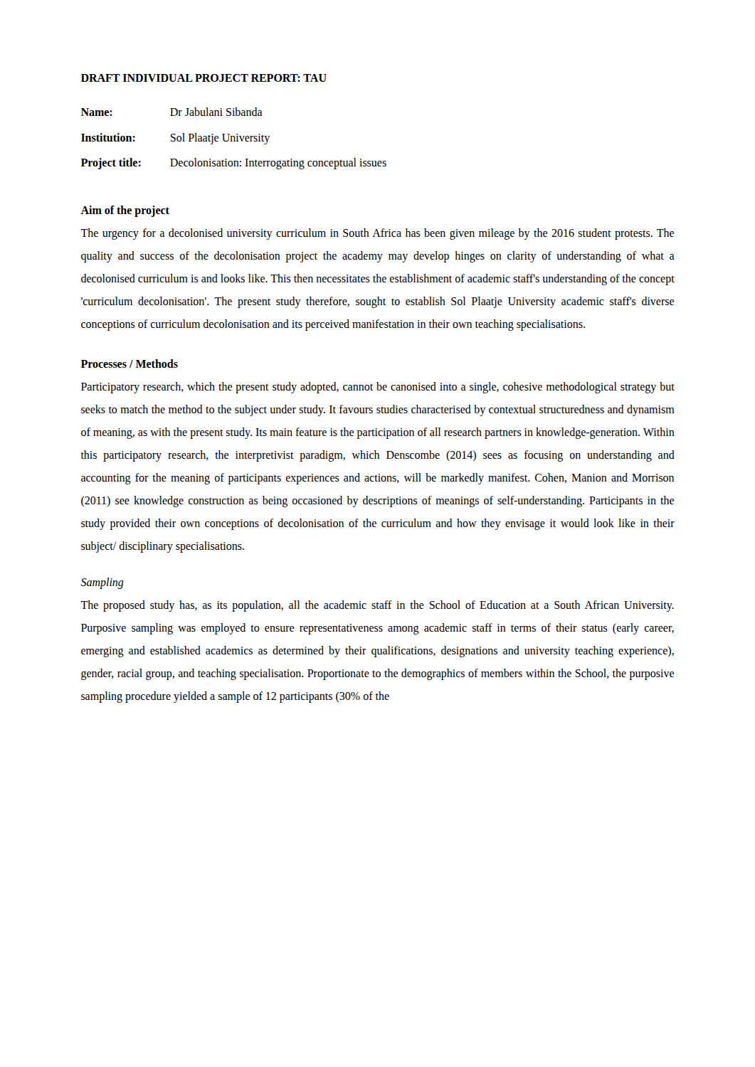DRAFT INDIVIDUAL PROJECT REPORT: TAU
| Name: | Dr Jabulani Sibanda |
| Institution: | Sol Plaatje University |
| Project title: | Decolonisation: Interrogating conceptual issues |
Aim of the project
The urgency for a decolonised university curriculum in South Africa has been given mileage by the 2016 student protests. The quality and success of the decolonisation project the academy may develop hinges on clarity of understanding of what a decolonised curriculum is and looks like. This then necessitates the establishment of academic staff's understanding of the concept 'curriculum decolonisation'. The present study therefore, sought to establish Sol Plaatje University academic staff's diverse conceptions of curriculum decolonisation and its perceived manifestation in their own teaching specialisations.
Processes / Methods
Participatory research, which the present study adopted, cannot be canonised into a single, cohesive methodological strategy but seeks to match the method to the subject under study. It favours studies characterised by contextual structuredness and dynamism of meaning, as with the present study. Its main feature is the participation of all research partners in knowledge-generation. Within this participatory research, the interpretivist paradigm, which Denscombe (2014) sees as focusing on understanding and accounting for the meaning of participants experiences and actions, will be markedly manifest. Cohen, Manion and Morrison (2011) see knowledge construction as being occasioned by descriptions of meanings of self-understanding. Participants in the study provided their own conceptions of decolonisation of the curriculum and how they envisage it would look like in their subject/ disciplinary specialisations.
Sampling
The proposed study has, as its population, all the academic staff in the School of Education at a South African University. Purposive sampling was employed to ensure representativeness among academic staff in terms of their status (early career, emerging and established academics as determined by their qualifications, designations and university teaching experience), gender, racial group, and teaching specialisation. Proportionate to the demographics of members within the School, the purposive sampling procedure yielded a sample of 12 participants (30% of the